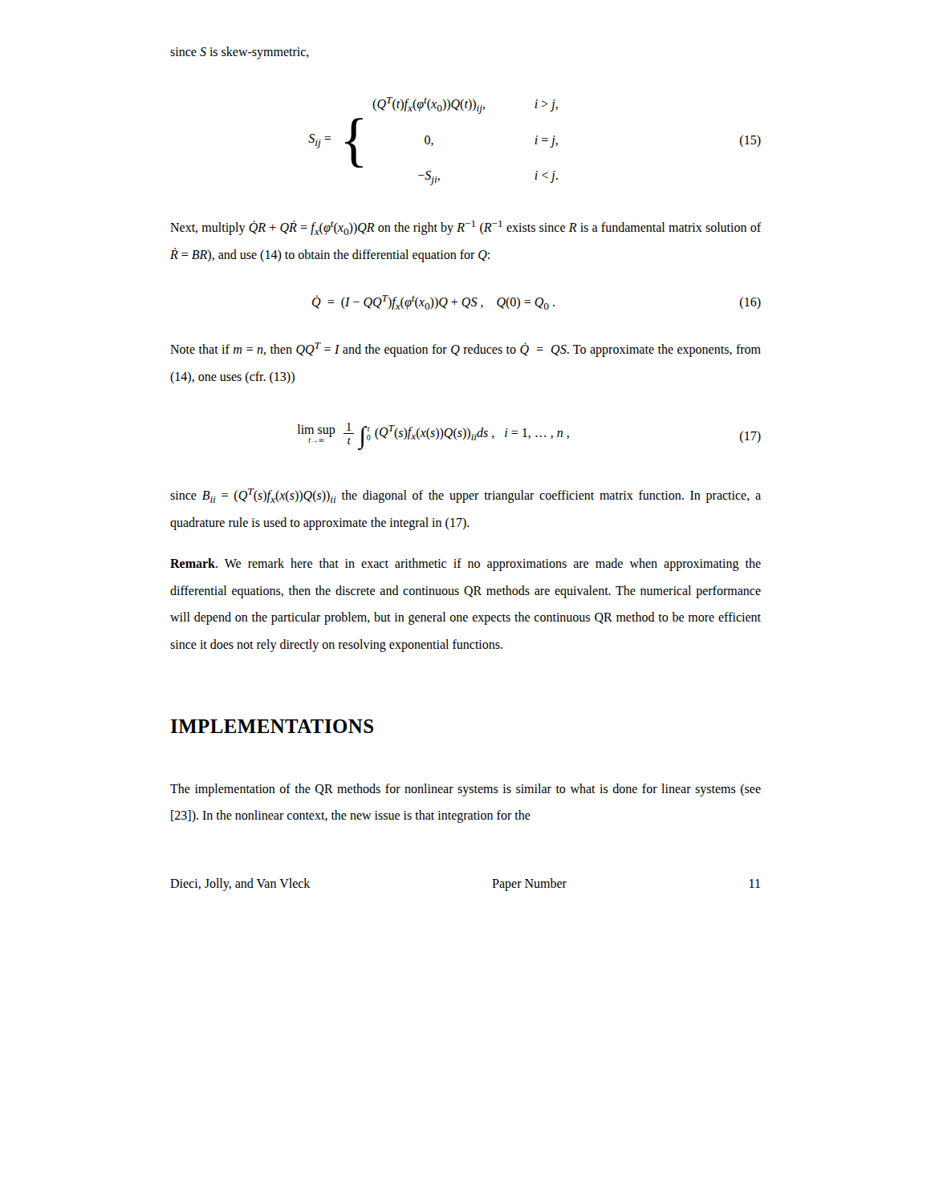since S is skew-symmetric,
Sij = {
| ( Q T ( t ) f x ( φ t ( x 0 )) Q ( t )) ij , | i > j , |
| 0, | i = j , |
| − S ji , | i < j . |
(15)
Next, multiply Q̇R + QṘ = fx(φt(x0))QR on the right by R−1 (R−1 exists since R is a fundamental matrix solution of Ṙ = BR), and use (14) to obtain the differential equation for Q:
Q̇ = (I − QQT)fx(φt(x0))Q + QS , Q(0) = Q0 .
(16)
Note that if m = n, then QQT = I and the equation for Q reduces to Q̇ = QS. To approximate the exponents, from (14), one uses (cfr. (13))
lim supt→∞ 1 t ∫t 0 (QT(s)fx(x(s))Q(s))iids , i = 1, … , n ,
(17)
since Bii = (QT(s)fx(x(s))Q(s))ii the diagonal of the upper triangular coefficient matrix function. In practice, a quadrature rule is used to approximate the integral in (17).
Remark. We remark here that in exact arithmetic if no approximations are made when approximating the differential equations, then the discrete and continuous QR methods are equivalent. The numerical performance will depend on the particular problem, but in general one expects the continuous QR method to be more efficient since it does not rely directly on resolving exponential functions.
IMPLEMENTATIONS
The implementation of the QR methods for nonlinear systems is similar to what is done for linear systems (see [23]). In the nonlinear context, the new issue is that integration for the
Dieci, Jolly, and Van Vleck Paper Number 11